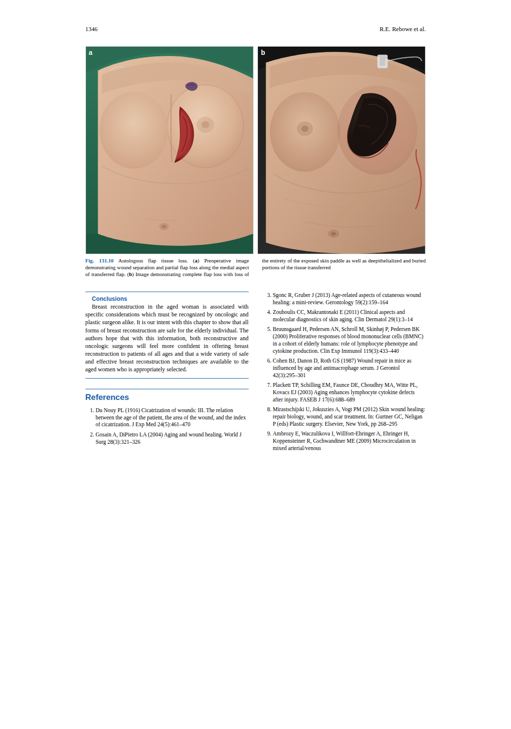1346 R.E. Rebowe et al.
a
b
Fig. 131.10 Autologous flap tissue loss. (a) Preoperative image demonstrating wound separation and partial flap loss along the medial aspect of transferred flap. (b) Image demonstrating complete flap loss with loss of the entirety of the exposed skin paddle as well as deepithelialized and buried portions of the tissue transferred
Conclusions
Breast reconstruction in the aged woman is associated with specific considerations which must be recognized by oncologic and plastic surgeon alike. It is our intent with this chapter to show that all forms of breast reconstruction are safe for the elderly individual. The authors hope that with this information, both reconstructive and oncologic surgeons will feel more confident in offering breast reconstruction to patients of all ages and that a wide variety of safe and effective breast reconstruction techniques are available to the aged women who is appropriately selected.
References
Du Nouy PL (1916) Cicatrization of wounds: III. The relation between the age of the patient, the area of the wound, and the index of cicatrization. J Exp Med 24(5):461–470
Gosain A, DiPietro LA (2004) Aging and wound healing. World J Surg 28(3):321–326
Sgonc R, Gruber J (2013) Age-related aspects of cutaneous wound healing: a mini-review. Gerontology 59(2):159–164
Zouboulis CC, Makrantonaki E (2011) Clinical aspects and molecular diagnostics of skin aging. Clin Dermatol 29(1):3–14
Bruunsgaard H, Pedersen AN, Schroll M, Skinhøj P, Pedersen BK (2000) Proliferative responses of blood mononuclear cells (BMNC) in a cohort of elderly humans: role of lymphocyte phenotype and cytokine production. Clin Exp Immunol 119(3):433–440
Cohen BJ, Danon D, Roth GS (1987) Wound repair in mice as influenced by age and antimacrophage serum. J Gerontol 42(3):295–301
Plackett TP, Schilling EM, Faunce DE, Choudhry MA, Witte PL, Kovacs EJ (2003) Aging enhances lymphocyte cytokine defects after injury. FASEB J 17(6):688–689
Mirastschijski U, Jokuszies A, Vogt PM (2012) Skin wound healing: repair biology, wound, and scar treatment. In: Gurtner GC, Neligan P (eds) Plastic surgery. Elsevier, New York, pp 268–295
Ambrozy E, Waczulikova I, Willfort-Ehringer A, Ehringer H, Koppensteiner R, Gschwandtner ME (2009) Microcirculation in mixed arterial/venous